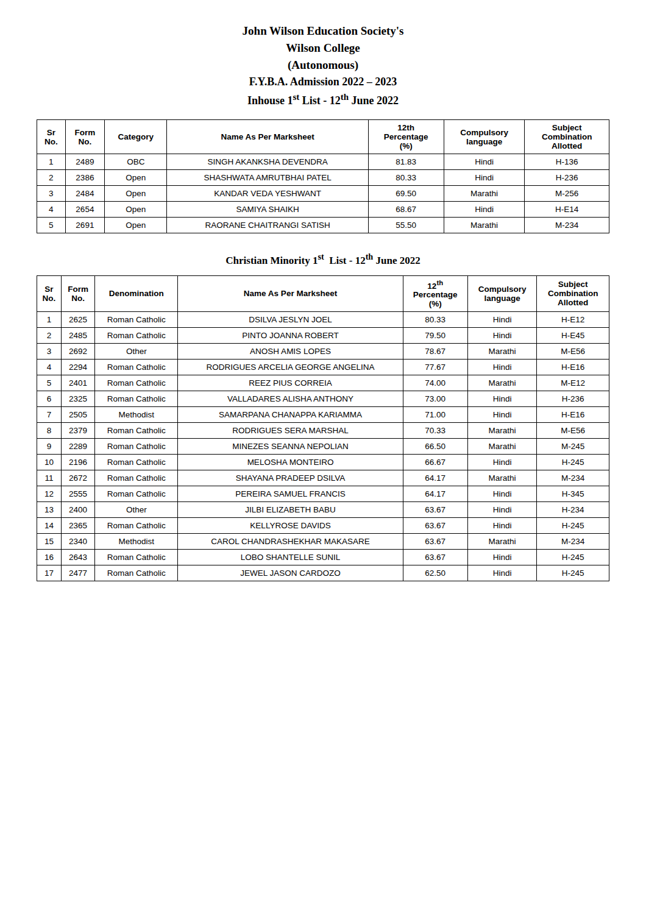John Wilson Education Society's
Wilson College
(Autonomous)
F.Y.B.A. Admission 2022 – 2023
Inhouse 1st List - 12th June 2022
| Sr No. | Form No. | Category | Name As Per Marksheet | 12th Percentage (%) | Compulsory language | Subject Combination Allotted |
| --- | --- | --- | --- | --- | --- | --- |
| 1 | 2489 | OBC | SINGH AKANKSHA DEVENDRA | 81.83 | Hindi | H-136 |
| 2 | 2386 | Open | SHASHWATA AMRUTBHAI PATEL | 80.33 | Hindi | H-236 |
| 3 | 2484 | Open | KANDAR VEDA YESHWANT | 69.50 | Marathi | M-256 |
| 4 | 2654 | Open | SAMIYA SHAIKH | 68.67 | Hindi | H-E14 |
| 5 | 2691 | Open | RAORANE CHAITRANGI SATISH | 55.50 | Marathi | M-234 |
Christian Minority 1st List - 12th June 2022
| Sr No. | Form No. | Denomination | Name As Per Marksheet | 12 th Percentage (%) | Compulsory language | Subject Combination Allotted |
| --- | --- | --- | --- | --- | --- | --- |
| 1 | 2625 | Roman Catholic | DSILVA JESLYN JOEL | 80.33 | Hindi | H-E12 |
| 2 | 2485 | Roman Catholic | PINTO JOANNA ROBERT | 79.50 | Hindi | H-E45 |
| 3 | 2692 | Other | ANOSH AMIS LOPES | 78.67 | Marathi | M-E56 |
| 4 | 2294 | Roman Catholic | RODRIGUES ARCELIA GEORGE ANGELINA | 77.67 | Hindi | H-E16 |
| 5 | 2401 | Roman Catholic | REEZ PIUS CORREIA | 74.00 | Marathi | M-E12 |
| 6 | 2325 | Roman Catholic | VALLADARES ALISHA ANTHONY | 73.00 | Hindi | H-236 |
| 7 | 2505 | Methodist | SAMARPANA CHANAPPA KARIAMMA | 71.00 | Hindi | H-E16 |
| 8 | 2379 | Roman Catholic | RODRIGUES SERA MARSHAL | 70.33 | Marathi | M-E56 |
| 9 | 2289 | Roman Catholic | MINEZES SEANNA NEPOLIAN | 66.50 | Marathi | M-245 |
| 10 | 2196 | Roman Catholic | MELOSHA MONTEIRO | 66.67 | Hindi | H-245 |
| 11 | 2672 | Roman Catholic | SHAYANA PRADEEP DSILVA | 64.17 | Marathi | M-234 |
| 12 | 2555 | Roman Catholic | PEREIRA SAMUEL FRANCIS | 64.17 | Hindi | H-345 |
| 13 | 2400 | Other | JILBI ELIZABETH BABU | 63.67 | Hindi | H-234 |
| 14 | 2365 | Roman Catholic | KELLYROSE DAVIDS | 63.67 | Hindi | H-245 |
| 15 | 2340 | Methodist | CAROL CHANDRASHEKHAR MAKASARE | 63.67 | Marathi | M-234 |
| 16 | 2643 | Roman Catholic | LOBO SHANTELLE SUNIL | 63.67 | Hindi | H-245 |
| 17 | 2477 | Roman Catholic | JEWEL JASON CARDOZO | 62.50 | Hindi | H-245 |